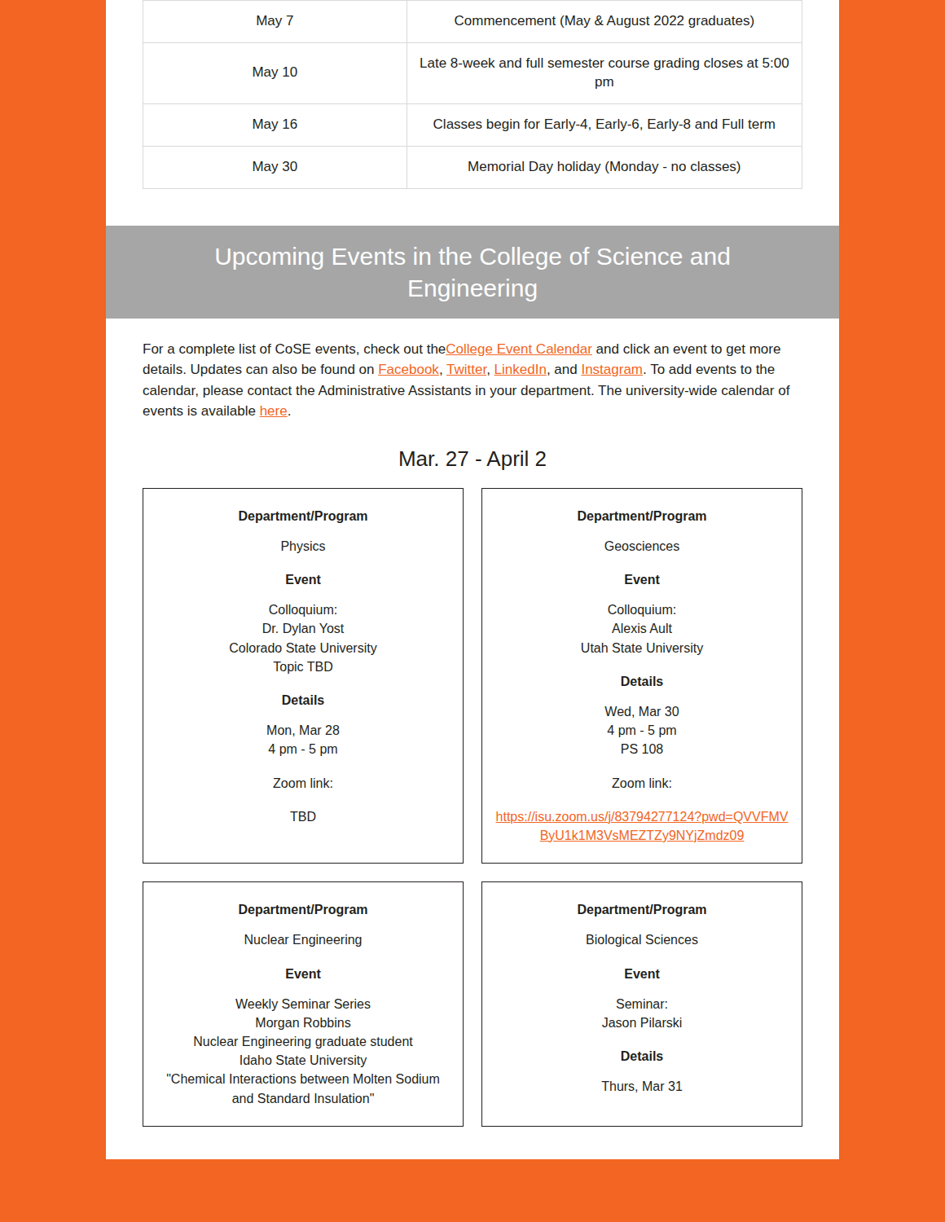| May 7 | Commencement (May & August 2022 graduates) |
| May 10 | Late 8-week and full semester course grading closes at 5:00 pm |
| May 16 | Classes begin for Early-4, Early-6, Early-8 and Full term |
| May 30 | Memorial Day holiday (Monday - no classes) |
Upcoming Events in the College of Science and Engineering
For a complete list of CoSE events, check out theCollege Event Calendar and click an event to get more details. Updates can also be found on Facebook, Twitter, LinkedIn, and Instagram. To add events to the calendar, please contact the Administrative Assistants in your department. The university-wide calendar of events is available here.
Mar. 27 - April 2
Department/Program
Physics
Event
Colloquium:
Dr. Dylan Yost
Colorado State University
Topic TBD
Details
Mon, Mar 28
4 pm - 5 pm
Zoom link:
TBD
Department/Program
Geosciences
Event
Colloquium:
Alexis Ault
Utah State University
Details
Wed, Mar 30
4 pm - 5 pm
PS 108
Zoom link:
https://isu.zoom.us/j/83794277124?pwd=QVVFMVByU1k1M3VsMEZTZy9NYjZmdz09
Department/Program
Nuclear Engineering
Event
Weekly Seminar Series
Morgan Robbins
Nuclear Engineering graduate student
Idaho State University
"Chemical Interactions between Molten Sodium and Standard Insulation"
Department/Program
Biological Sciences
Event
Seminar:
Jason Pilarski
Details
Thurs, Mar 31